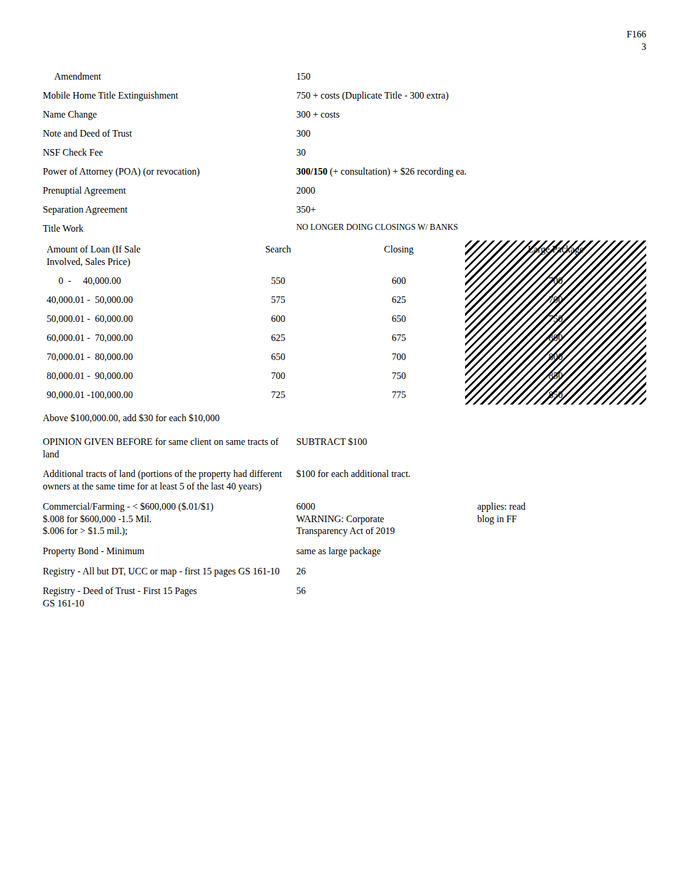F166 3
| Amendment | 150 |
| Mobile Home Title Extinguishment | 750 + costs (Duplicate Title - 300 extra) |
| Name Change | 300 + costs |
| Note and Deed of Trust | 300 |
| NSF Check Fee | 30 |
| Power of Attorney (POA) (or revocation) | 300/150 (+ consultation) + $26 recording ea. |
| Prenuptial Agreement | 2000 |
| Separation Agreement | 350+ |
| Title Work | NO LONGER DOING CLOSINGS W/ BANKS |
| Amount of Loan (If Sale Involved, Sales Price) | Search | Closing | Large Package |
| --- | --- | --- | --- |
| 0 - 40,000.00 | 550 | 600 | 700 |
| 40,000.01 - 50,000.00 | 575 | 625 | 700 |
| 50,000.01 - 60,000.00 | 600 | 650 | 750 |
| 60,000.01 - 70,000.00 | 625 | 675 | 800 |
| 70,000.01 - 80,000.00 | 650 | 700 | 800 |
| 80,000.01 - 90,000.00 | 700 | 750 | 850 |
| 90,000.01 -100,000.00 | 725 | 775 | 850 |
Above $100,000.00, add $30 for each $10,000
| OPINION GIVEN BEFORE for same client on same tracts of land | SUBTRACT $100 |
| Additional tracts of land (portions of the property had different owners at the same time for at least 5 of the last 40 years) | $100 for each additional tract. |
| Commercial/Farming - < $600,000 ($.01/$1) $.008 for $600,000 -1.5 Mil. $.006 for > $1.5 mil.); | 6000 WARNING: Corporate Transparency Act of 2019 | applies: read blog in FF |
| Property Bond - Minimum | same as large package |
| Registry - All but DT, UCC or map - first 15 pages GS 161-10 | 26 |
| Registry - Deed of Trust - First 15 Pages GS 161-10 | 56 |